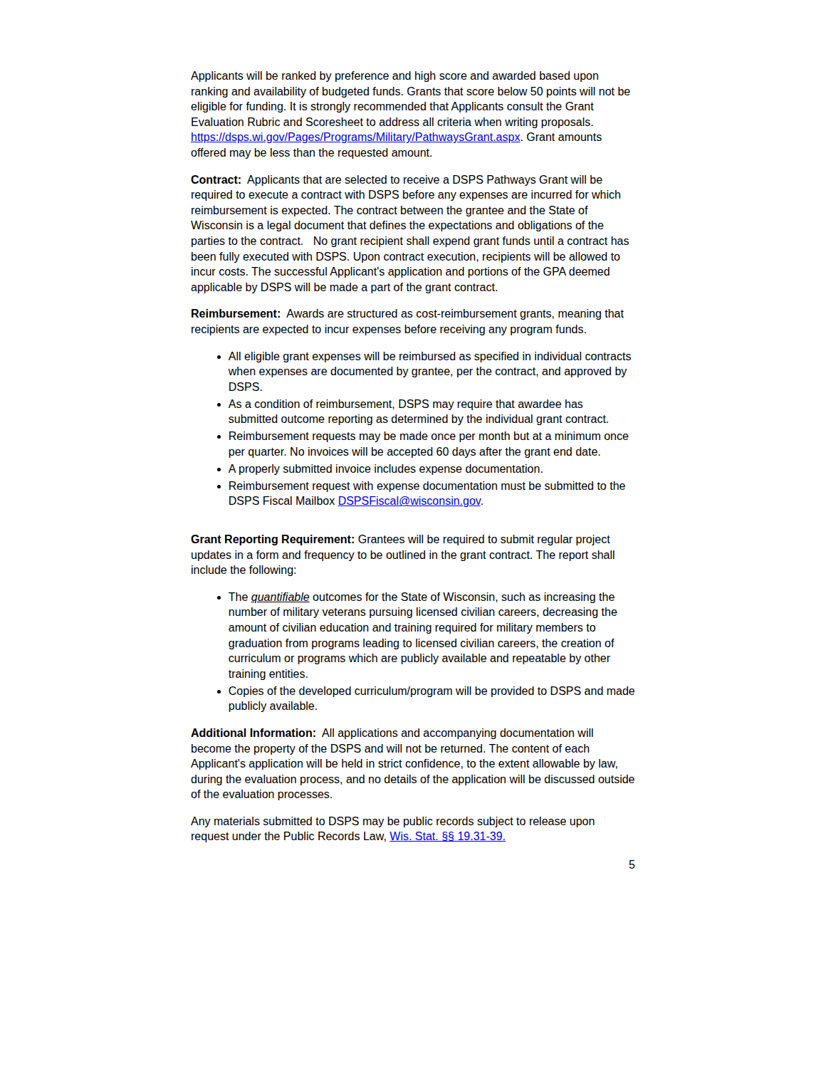Applicants will be ranked by preference and high score and awarded based upon ranking and availability of budgeted funds. Grants that score below 50 points will not be eligible for funding. It is strongly recommended that Applicants consult the Grant Evaluation Rubric and Scoresheet to address all criteria when writing proposals. https://dsps.wi.gov/Pages/Programs/Military/PathwaysGrant.aspx. Grant amounts offered may be less than the requested amount.
Contract: Applicants that are selected to receive a DSPS Pathways Grant will be required to execute a contract with DSPS before any expenses are incurred for which reimbursement is expected. The contract between the grantee and the State of Wisconsin is a legal document that defines the expectations and obligations of the parties to the contract. No grant recipient shall expend grant funds until a contract has been fully executed with DSPS. Upon contract execution, recipients will be allowed to incur costs. The successful Applicant's application and portions of the GPA deemed applicable by DSPS will be made a part of the grant contract.
Reimbursement: Awards are structured as cost-reimbursement grants, meaning that recipients are expected to incur expenses before receiving any program funds.
All eligible grant expenses will be reimbursed as specified in individual contracts when expenses are documented by grantee, per the contract, and approved by DSPS.
As a condition of reimbursement, DSPS may require that awardee has submitted outcome reporting as determined by the individual grant contract.
Reimbursement requests may be made once per month but at a minimum once per quarter. No invoices will be accepted 60 days after the grant end date.
A properly submitted invoice includes expense documentation.
Reimbursement request with expense documentation must be submitted to the DSPS Fiscal Mailbox DSPSFiscal@wisconsin.gov.
Grant Reporting Requirement: Grantees will be required to submit regular project updates in a form and frequency to be outlined in the grant contract. The report shall include the following:
The quantifiable outcomes for the State of Wisconsin, such as increasing the number of military veterans pursuing licensed civilian careers, decreasing the amount of civilian education and training required for military members to graduation from programs leading to licensed civilian careers, the creation of curriculum or programs which are publicly available and repeatable by other training entities.
Copies of the developed curriculum/program will be provided to DSPS and made publicly available.
Additional Information: All applications and accompanying documentation will become the property of the DSPS and will not be returned. The content of each Applicant's application will be held in strict confidence, to the extent allowable by law, during the evaluation process, and no details of the application will be discussed outside of the evaluation processes.
Any materials submitted to DSPS may be public records subject to release upon request under the Public Records Law, Wis. Stat. §§ 19.31-39.
5